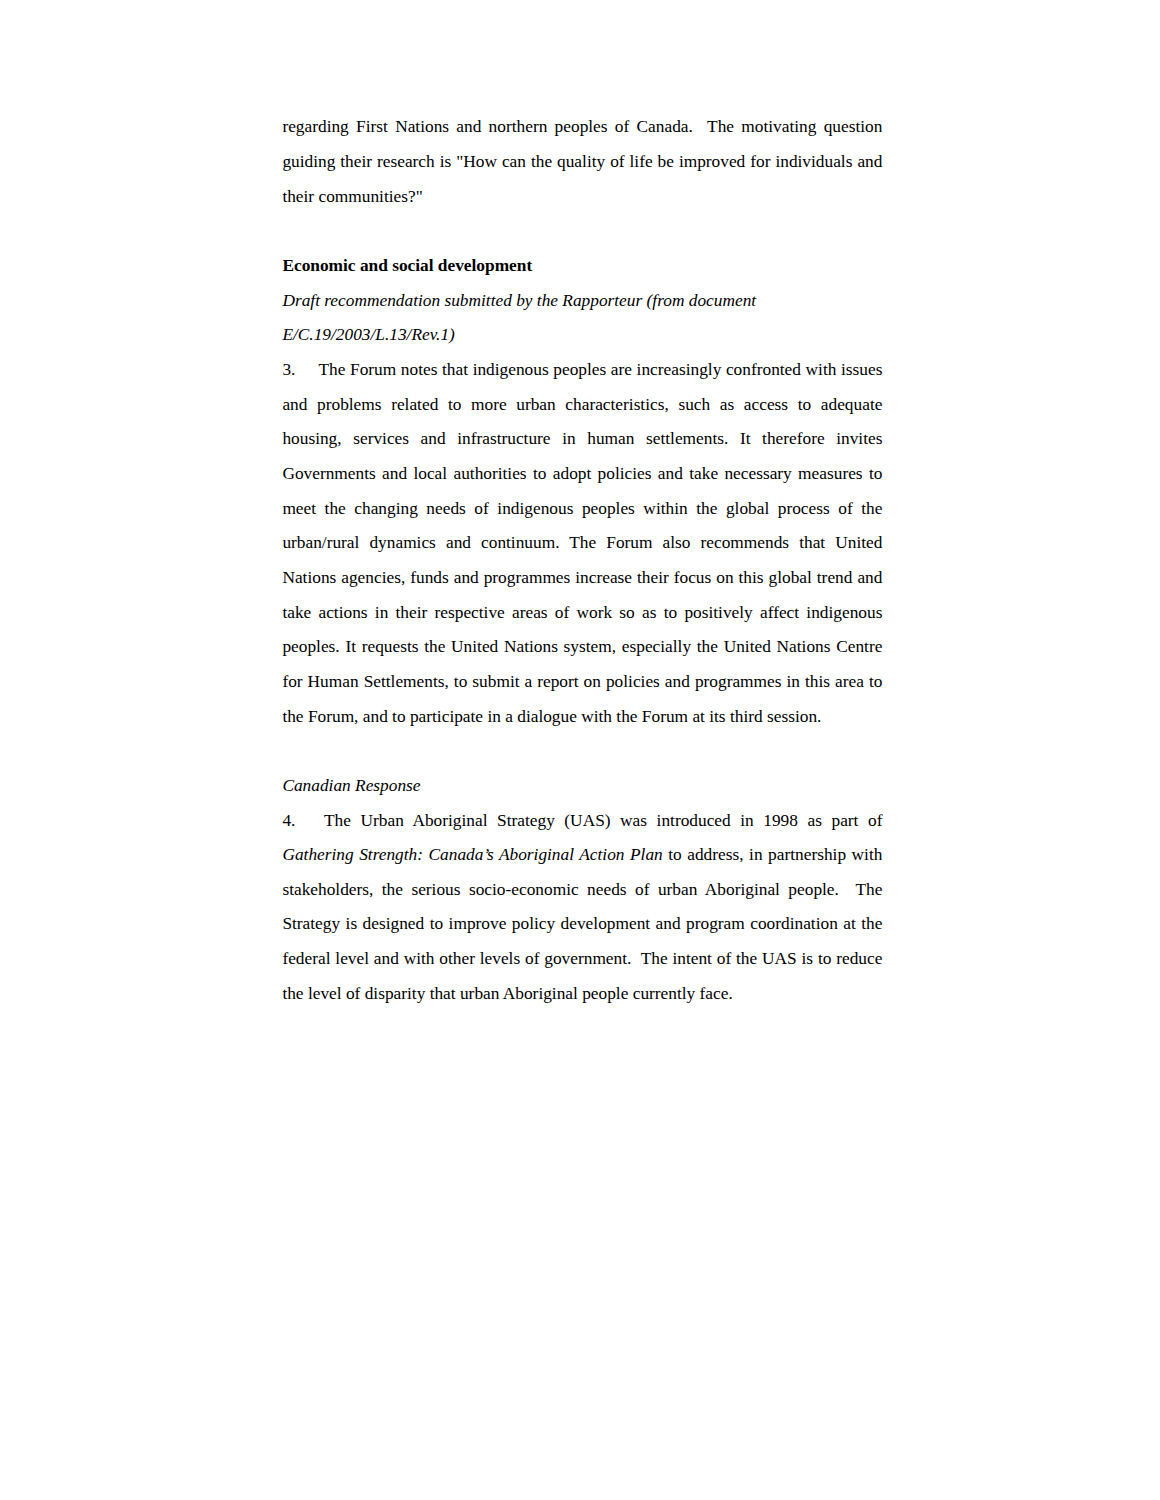regarding First Nations and northern peoples of Canada. The motivating question guiding their research is "How can the quality of life be improved for individuals and their communities?"
Economic and social development
Draft recommendation submitted by the Rapporteur (from document E/C.19/2003/L.13/Rev.1)
3. The Forum notes that indigenous peoples are increasingly confronted with issues and problems related to more urban characteristics, such as access to adequate housing, services and infrastructure in human settlements. It therefore invites Governments and local authorities to adopt policies and take necessary measures to meet the changing needs of indigenous peoples within the global process of the urban/rural dynamics and continuum. The Forum also recommends that United Nations agencies, funds and programmes increase their focus on this global trend and take actions in their respective areas of work so as to positively affect indigenous peoples. It requests the United Nations system, especially the United Nations Centre for Human Settlements, to submit a report on policies and programmes in this area to the Forum, and to participate in a dialogue with the Forum at its third session.
Canadian Response
4. The Urban Aboriginal Strategy (UAS) was introduced in 1998 as part of Gathering Strength: Canada’s Aboriginal Action Plan to address, in partnership with stakeholders, the serious socio-economic needs of urban Aboriginal people. The Strategy is designed to improve policy development and program coordination at the federal level and with other levels of government. The intent of the UAS is to reduce the level of disparity that urban Aboriginal people currently face.